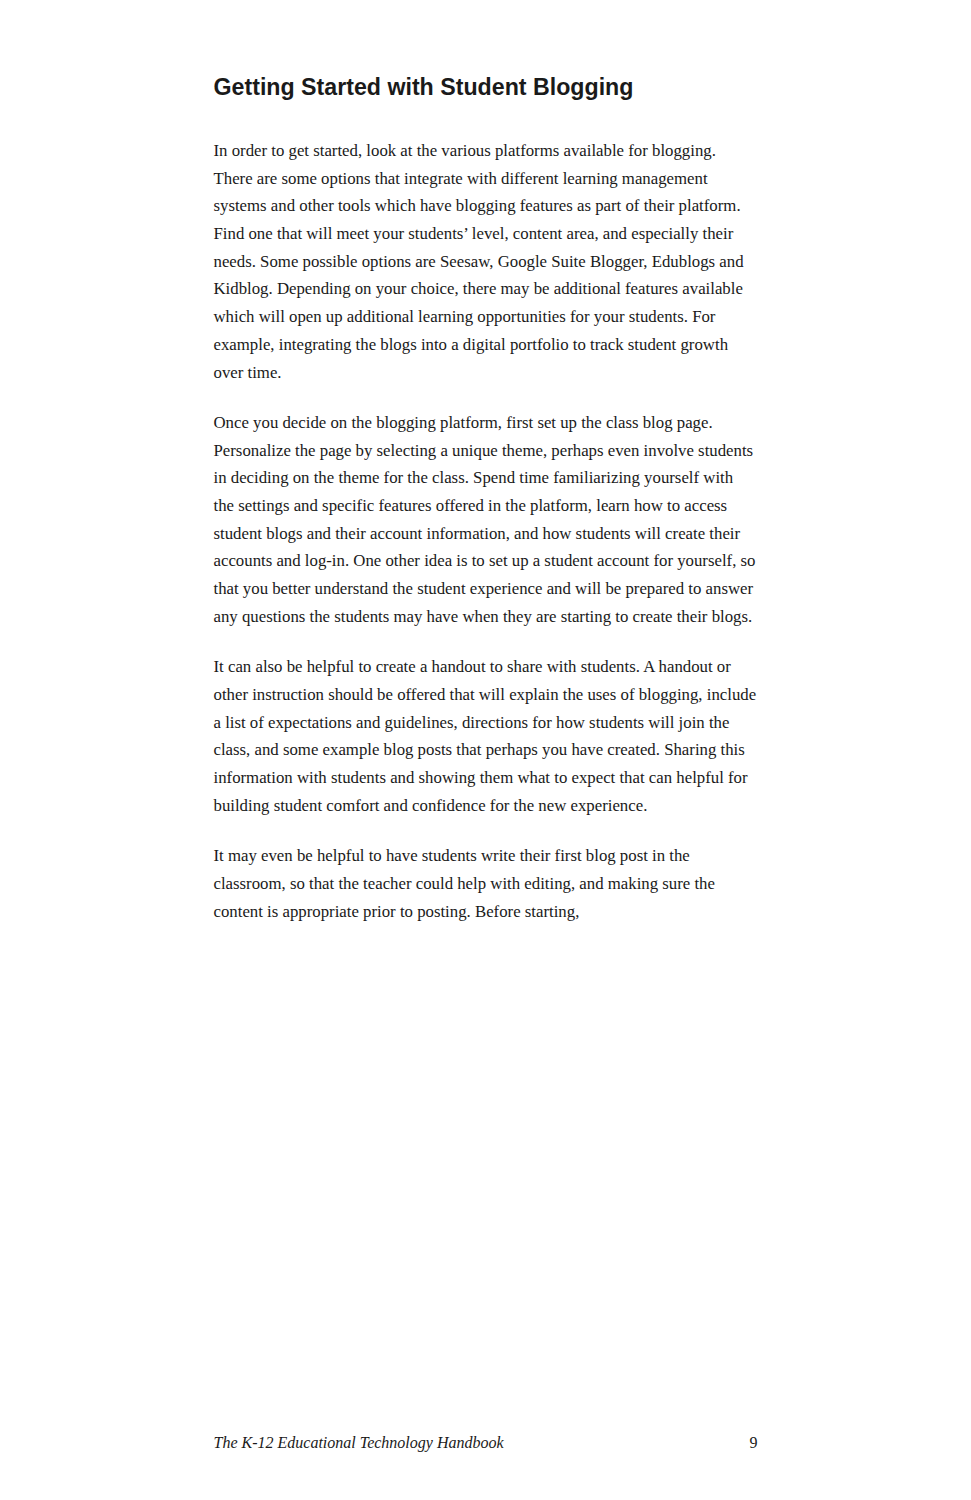Getting Started with Student Blogging
In order to get started, look at the various platforms available for blogging. There are some options that integrate with different learning management systems and other tools which have blogging features as part of their platform. Find one that will meet your students’ level, content area, and especially their needs. Some possible options are Seesaw, Google Suite Blogger, Edublogs and Kidblog. Depending on your choice, there may be additional features available which will open up additional learning opportunities for your students. For example, integrating the blogs into a digital portfolio to track student growth over time.
Once you decide on the blogging platform, first set up the class blog page. Personalize the page by selecting a unique theme, perhaps even involve students in deciding on the theme for the class. Spend time familiarizing yourself with the settings and specific features offered in the platform, learn how to access student blogs and their account information, and how students will create their accounts and log-in. One other idea is to set up a student account for yourself, so that you better understand the student experience and will be prepared to answer any questions the students may have when they are starting to create their blogs.
It can also be helpful to create a handout to share with students. A handout or other instruction should be offered that will explain the uses of blogging, include a list of expectations and guidelines, directions for how students will join the class, and some example blog posts that perhaps you have created. Sharing this information with students and showing them what to expect that can helpful for building student comfort and confidence for the new experience.
It may even be helpful to have students write their first blog post in the classroom, so that the teacher could help with editing, and making sure the content is appropriate prior to posting. Before starting,
The K-12 Educational Technology Handbook 9